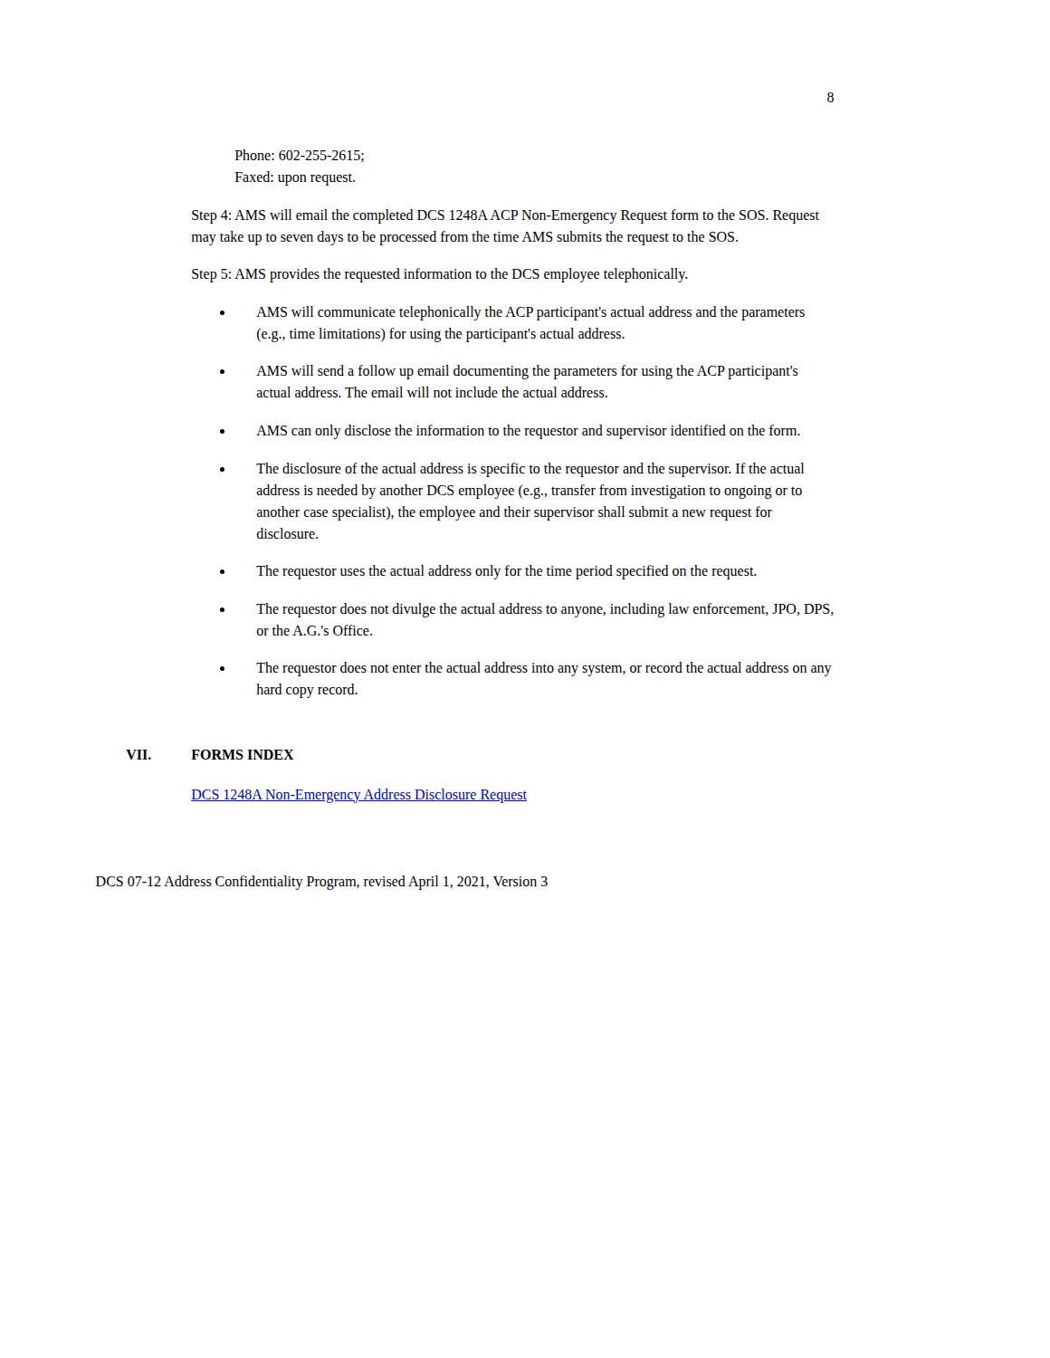8
Phone: 602-255-2615;
Faxed: upon request.
Step 4: AMS will email the completed DCS 1248A ACP Non-Emergency Request form to the SOS. Request may take up to seven days to be processed from the time AMS submits the request to the SOS.
Step 5: AMS provides the requested information to the DCS employee telephonically.
AMS will communicate telephonically the ACP participant's actual address and the parameters (e.g., time limitations) for using the participant's actual address.
AMS will send a follow up email documenting the parameters for using the ACP participant's actual address. The email will not include the actual address.
AMS can only disclose the information to the requestor and supervisor identified on the form.
The disclosure of the actual address is specific to the requestor and the supervisor. If the actual address is needed by another DCS employee (e.g., transfer from investigation to ongoing or to another case specialist), the employee and their supervisor shall submit a new request for disclosure.
The requestor uses the actual address only for the time period specified on the request.
The requestor does not divulge the actual address to anyone, including law enforcement, JPO, DPS, or the A.G.'s Office.
The requestor does not enter the actual address into any system, or record the actual address on any hard copy record.
VII. FORMS INDEX
DCS 1248A Non-Emergency Address Disclosure Request
DCS 07-12 Address Confidentiality Program, revised April 1, 2021, Version 3